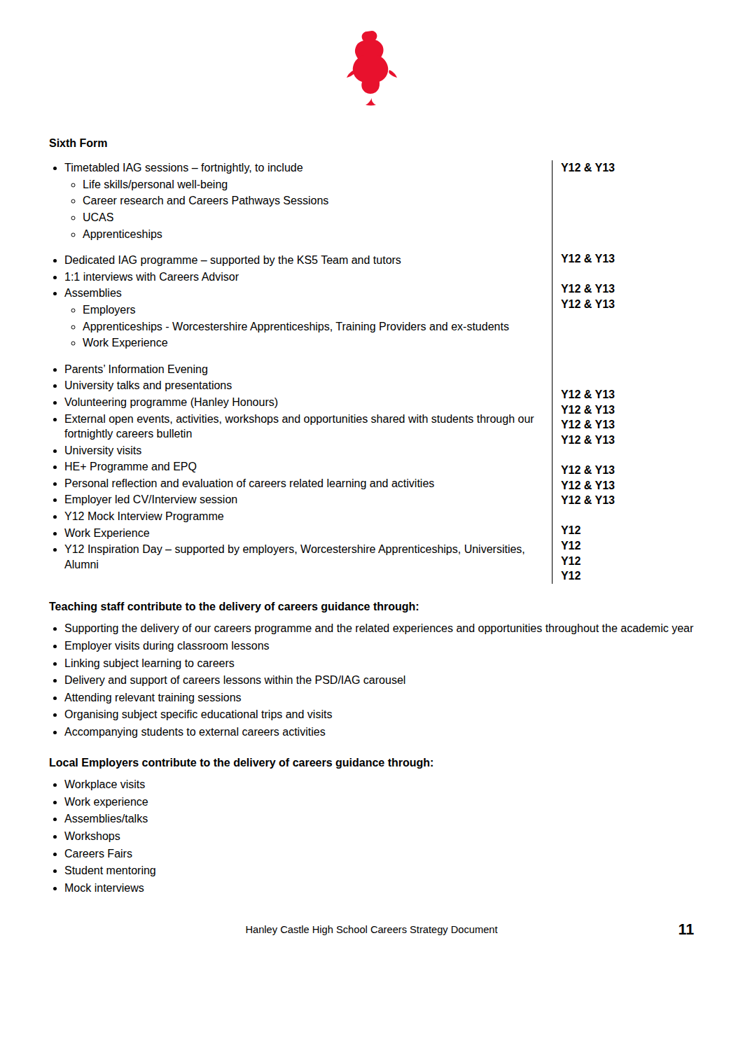Sixth Form
| Timetabled IAG sessions – fortnightly, to include Life skills/personal well-being Career research and Careers Pathways Sessions UCAS Apprenticeships Dedicated IAG programme – supported by the KS5 Team and tutors 1:1 interviews with Careers Advisor Assemblies Employers Apprenticeships - Worcestershire Apprenticeships, Training Providers and ex-students Work Experience Parents’ Information Evening University talks and presentations Volunteering programme (Hanley Honours) External open events, activities, workshops and opportunities shared with students through our fortnightly careers bulletin University visits HE+ Programme and EPQ Personal reflection and evaluation of careers related learning and activities Employer led CV/Interview session Y12 Mock Interview Programme Work Experience Y12 Inspiration Day – supported by employers, Worcestershire Apprenticeships, Universities, Alumni | Y12 & Y13 Y12 & Y13 Y12 & Y13 Y12 & Y13 Y12 & Y13 Y12 & Y13 Y12 & Y13 Y12 & Y13 Y12 & Y13 Y12 & Y13 Y12 & Y13 Y12 Y12 Y12 Y12 |
Teaching staff contribute to the delivery of careers guidance through:
Supporting the delivery of our careers programme and the related experiences and opportunities throughout the academic year
Employer visits during classroom lessons
Linking subject learning to careers
Delivery and support of careers lessons within the PSD/IAG carousel
Attending relevant training sessions
Organising subject specific educational trips and visits
Accompanying students to external careers activities
Local Employers contribute to the delivery of careers guidance through:
Workplace visits
Work experience
Assemblies/talks
Workshops
Careers Fairs
Student mentoring
Mock interviews
Hanley Castle High School Careers Strategy Document 11